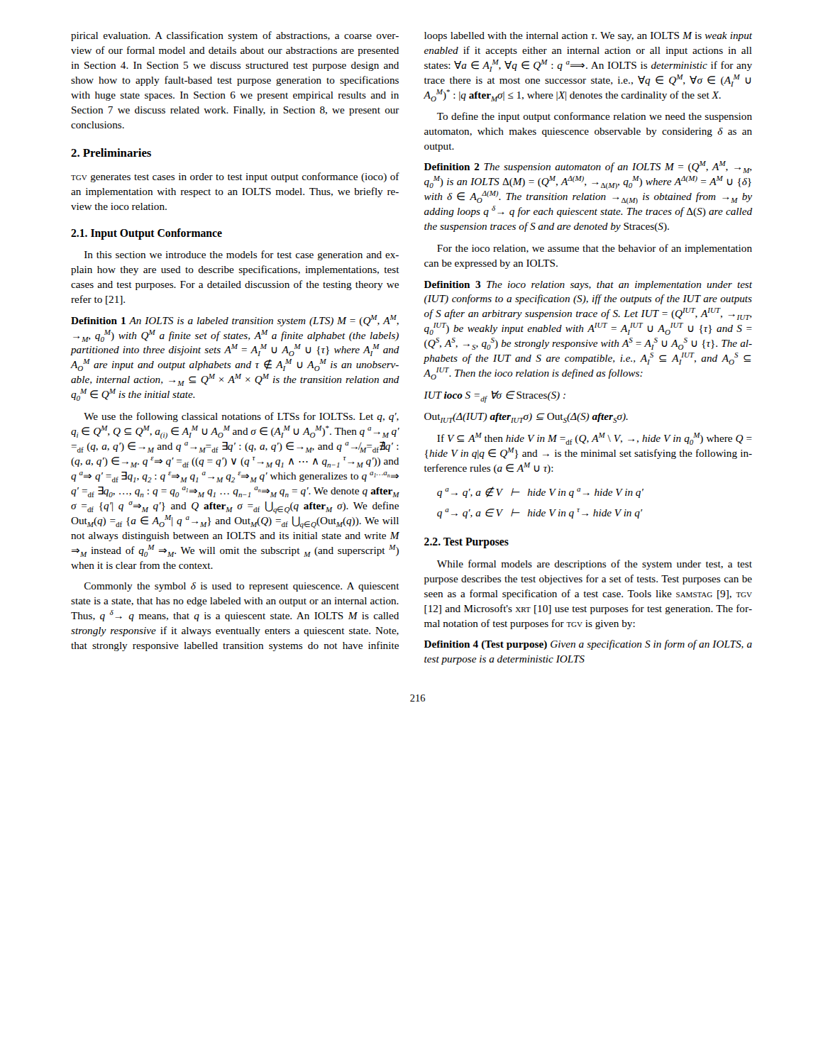pirical evaluation. A classification system of abstractions, a coarse overview of our formal model and details about our abstractions are presented in Section 4. In Section 5 we discuss structured test purpose design and show how to apply fault-based test purpose generation to specifications with huge state spaces. In Section 6 we present empirical results and in Section 7 we discuss related work. Finally, in Section 8, we present our conclusions.
2. Preliminaries
tgv generates test cases in order to test input output conformance (ioco) of an implementation with respect to an IOLTS model. Thus, we briefly review the ioco relation.
2.1. Input Output Conformance
In this section we introduce the models for test case generation and explain how they are used to describe specifications, implementations, test cases and test purposes. For a detailed discussion of the testing theory we refer to [21].
Definition 1 An IOLTS is a labeled transition system (LTS) M = (QM, AM, →M, q0M) with QM a finite set of states, AM a finite alphabet (the labels) partitioned into three disjoint sets AM = AIM ∪ AOM ∪ {τ} where AIM and AOM are input and output alphabets and τ ∉ AIM ∪ AOM is an unobservable, internal action, →M ⊆ QM × AM × QM is the transition relation and q0M ∈ QM is the initial state.
We use the following classical notations of LTSs for IOLTSs. Let q, q′, qi ∈ QM, Q ⊆ QM, a(i) ∈ AIM ∪ AOM and σ ∈ (AIM ∪ AOM)*. Then q a→M q′ =df (q, a, q′) ∈→M and q a→M=df ∃q′ : (q, a, q′) ∈→M, and q a↛M=df∄q′ : (q, a, q′) ∈→M. q ε⇒ q′ =df ((q = q′) ∨ (q τ→M q1 ∧ ⋯ ∧ qn−1 τ→M q′)) and q a⇒ q′ =df ∃q1, q2 : q ε⇒M q1 a→M q2 ε⇒M q′ which generalizes to q a1…an⇒ q′ =df ∃q0, …, qn : q = q0 a1⇒M q1 … qn−1 an⇒M qn = q′. We denote q afterM σ =df {q′| q σ⇒M q′} and Q afterM σ =df ⋃q∈Q(q afterM σ). We define OutM(q) =df {a ∈ AOM| q a→M} and OutM(Q) =df ⋃q∈Q(OutM(q)). We will not always distinguish between an IOLTS and its initial state and write M ⇒M instead of q0M ⇒M. We will omit the subscript M (and superscript M) when it is clear from the context.
Commonly the symbol δ is used to represent quiescence. A quiescent state is a state, that has no edge labeled with an output or an internal action. Thus, q δ→ q means, that q is a quiescent state. An IOLTS M is called strongly responsive if it always eventually enters a quiescent state. Note, that strongly responsive labelled transition systems do not have infinite loops labelled with the internal action τ. We say, an IOLTS M is weak input enabled if it accepts either an internal action or all input actions in all states: ∀a ∈ AIM, ∀q ∈ QM : q a⟹. An IOLTS is deterministic if for any trace there is at most one successor state, i.e., ∀q ∈ QM, ∀σ ∈ (AIM ∪ AOM)* : |q afterMσ| ≤ 1, where |X| denotes the cardinality of the set X.
To define the input output conformance relation we need the suspension automaton, which makes quiescence observable by considering δ as an output.
Definition 2 The suspension automaton of an IOLTS M = (QM, AM, →M, q0M) is an IOLTS Δ(M) = (QM, AΔ(M), →Δ(M), q0M) where AΔ(M) = AM ∪ {δ} with δ ∈ AOΔ(M). The transition relation →Δ(M) is obtained from →M by adding loops q δ→ q for each quiescent state. The traces of Δ(S) are called the suspension traces of S and are denoted by Straces(S).
For the ioco relation, we assume that the behavior of an implementation can be expressed by an IOLTS.
Definition 3 The ioco relation says, that an implementation under test (IUT) conforms to a specification (S), iff the outputs of the IUT are outputs of S after an arbitrary suspension trace of S. Let IUT = (QIUT, AIUT, →IUT, q0IUT) be weakly input enabled with AIUT = AIIUT ∪ AOIUT ∪ {τ} and S = (QS, AS, →S, q0S) be strongly responsive with AS = AIS ∪ AOS ∪ {τ}. The alphabets of the IUT and S are compatible, i.e., AIS ⊆ AIIUT, and AOS ⊆ AOIUT. Then the ioco relation is defined as follows:
IUT ioco S =df ∀σ ∈ Straces(S) :
OutIUT(Δ(IUT) afterIUTσ) ⊆ OutS(Δ(S) afterSσ).
If V ⊆ AM then hide V in M =df (Q, AM \ V, →, hide V in q0M) where Q = {hide V in q|q ∈ QM} and → is the minimal set satisfying the following interference rules (a ∈ AM ∪ τ):
q a→ q′, a ∉ V ⊢ hide V in q a→ hide V in q′
q a→ q′, a ∈ V ⊢ hide V in q τ→ hide V in q′
2.2. Test Purposes
While formal models are descriptions of the system under test, a test purpose describes the test objectives for a set of tests. Test purposes can be seen as a formal specification of a test case. Tools like samstag [9], tgv [12] and Microsoft's xrt [10] use test purposes for test generation. The formal notation of test purposes for tgv is given by:
Definition 4 (Test purpose) Given a specification S in form of an IOLTS, a test purpose is a deterministic IOLTS
216